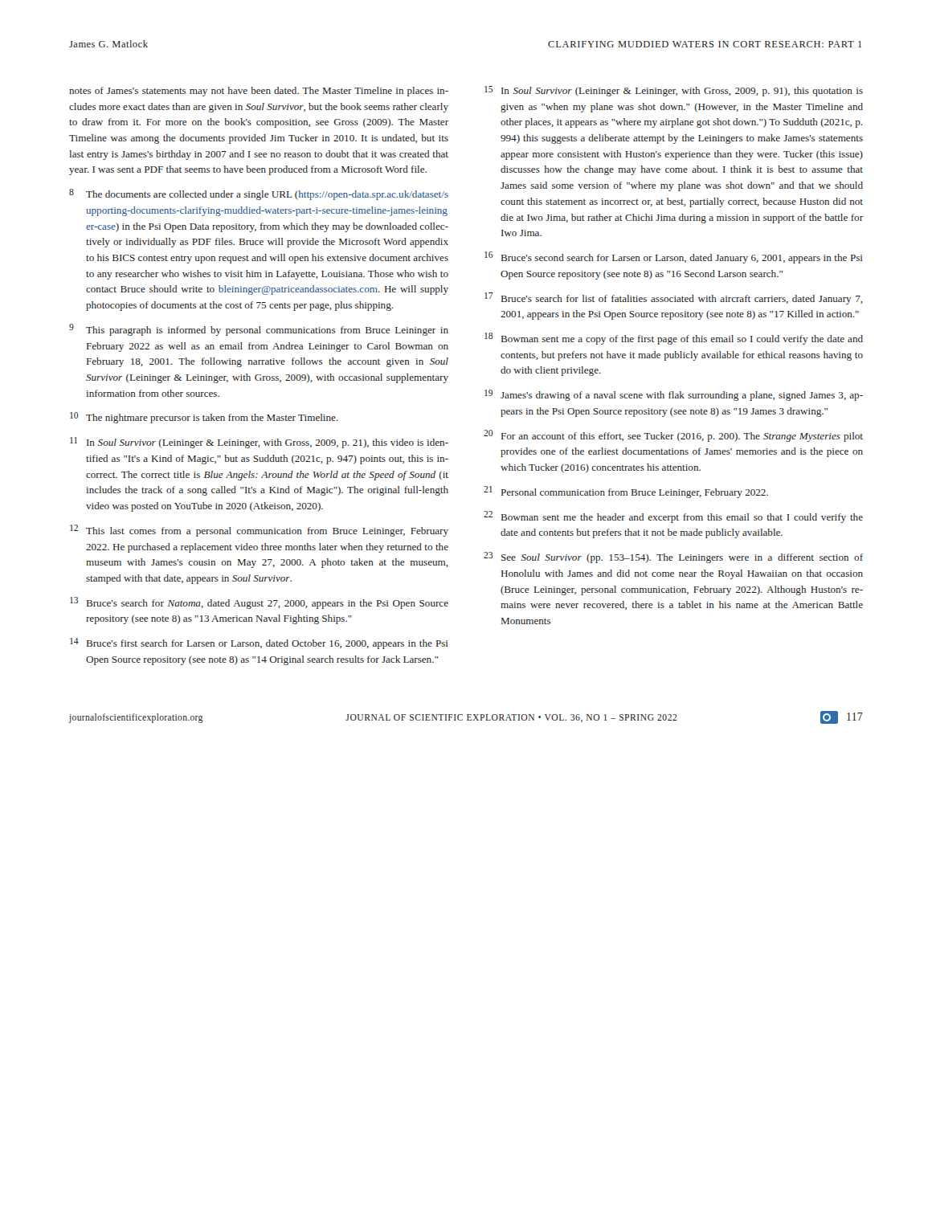James G. Matlock Clarifying Muddied Waters in CORT Research: Part 1
notes of James's statements may not have been dated. The Master Timeline in places includes more exact dates than are given in Soul Survivor, but the book seems rather clearly to draw from it. For more on the book's composition, see Gross (2009). The Master Timeline was among the documents provided Jim Tucker in 2010. It is undated, but its last entry is James's birthday in 2007 and I see no reason to doubt that it was created that year. I was sent a PDF that seems to have been produced from a Microsoft Word file.
8 The documents are collected under a single URL (https://open-data.spr.ac.uk/dataset/supporting-documents-clarifying-muddied-waters-part-i-secure-timeline-james-leininger-case) in the Psi Open Data repository, from which they may be downloaded collectively or individually as PDF files. Bruce will provide the Microsoft Word appendix to his BICS contest entry upon request and will open his extensive document archives to any researcher who wishes to visit him in Lafayette, Louisiana. Those who wish to contact Bruce should write to bleininger@patriceandassociates.com. He will supply photocopies of documents at the cost of 75 cents per page, plus shipping.
9 This paragraph is informed by personal communications from Bruce Leininger in February 2022 as well as an email from Andrea Leininger to Carol Bowman on February 18, 2001. The following narrative follows the account given in Soul Survivor (Leininger & Leininger, with Gross, 2009), with occasional supplementary information from other sources.
10 The nightmare precursor is taken from the Master Timeline.
11 In Soul Survivor (Leininger & Leininger, with Gross, 2009, p. 21), this video is identified as "It's a Kind of Magic," but as Sudduth (2021c, p. 947) points out, this is incorrect. The correct title is Blue Angels: Around the World at the Speed of Sound (it includes the track of a song called "It's a Kind of Magic"). The original full-length video was posted on YouTube in 2020 (Atkeison, 2020).
12 This last comes from a personal communication from Bruce Leininger, February 2022. He purchased a replacement video three months later when they returned to the museum with James's cousin on May 27, 2000. A photo taken at the museum, stamped with that date, appears in Soul Survivor.
13 Bruce's search for Natoma, dated August 27, 2000, appears in the Psi Open Source repository (see note 8) as "13 American Naval Fighting Ships."
14 Bruce's first search for Larsen or Larson, dated October 16, 2000, appears in the Psi Open Source repository (see note 8) as "14 Original search results for Jack Larsen."
15 In Soul Survivor (Leininger & Leininger, with Gross, 2009, p. 91), this quotation is given as "when my plane was shot down." (However, in the Master Timeline and other places, it appears as "where my airplane got shot down.") To Sudduth (2021c, p. 994) this suggests a deliberate attempt by the Leiningers to make James's statements appear more consistent with Huston's experience than they were. Tucker (this issue) discusses how the change may have come about. I think it is best to assume that James said some version of "where my plane was shot down" and that we should count this statement as incorrect or, at best, partially correct, because Huston did not die at Iwo Jima, but rather at Chichi Jima during a mission in support of the battle for Iwo Jima.
16 Bruce's second search for Larsen or Larson, dated January 6, 2001, appears in the Psi Open Source repository (see note 8) as "16 Second Larson search."
17 Bruce's search for list of fatalities associated with aircraft carriers, dated January 7, 2001, appears in the Psi Open Source repository (see note 8) as "17 Killed in action."
18 Bowman sent me a copy of the first page of this email so I could verify the date and contents, but prefers not have it made publicly available for ethical reasons having to do with client privilege.
19 James's drawing of a naval scene with flak surrounding a plane, signed James 3, appears in the Psi Open Source repository (see note 8) as "19 James 3 drawing."
20 For an account of this effort, see Tucker (2016, p. 200). The Strange Mysteries pilot provides one of the earliest documentations of James' memories and is the piece on which Tucker (2016) concentrates his attention.
21 Personal communication from Bruce Leininger, February 2022.
22 Bowman sent me the header and excerpt from this email so that I could verify the date and contents but prefers that it not be made publicly available.
23 See Soul Survivor (pp. 153–154). The Leiningers were in a different section of Honolulu with James and did not come near the Royal Hawaiian on that occasion (Bruce Leininger, personal communication, February 2022). Although Huston's remains were never recovered, there is a tablet in his name at the American Battle Monuments
journalofscientificexploration.org Journal of Scientific Exploration • Vol. 36, No 1 – Spring 2022 117